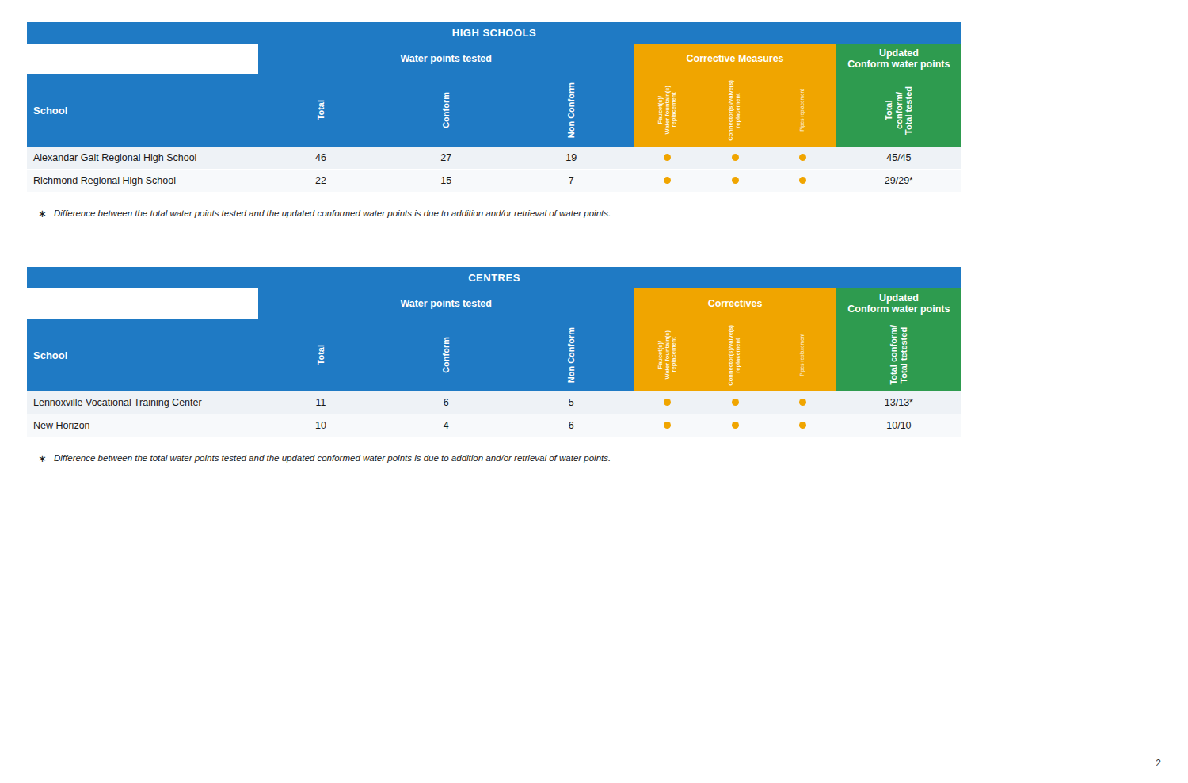| HIGH SCHOOLS |
| --- |
| | Water points tested | Corrective Measures | Updated Conform water points |
| School | Total | Conform | Non Conform | Faucet(s)/ Water fountain(s) replacement | Connector(s)/valve(s) replacement | Pipes replacement | Total conform/ Total tested |
| Alexandar Galt Regional High School | 46 | 27 | 19 | | | | 45/45 |
| Richmond Regional High School | 22 | 15 | 7 | | | | 29/29* |
Difference between the total water points tested and the updated conformed water points is due to addition and/or retrieval of water points.
| CENTRES |
| --- |
| | Water points tested | Correctives | Updated Conform water points |
| School | Total | Conform | Non Conform | Faucet(s)/ Water fountain(s) replacement | Connector(s)/valve(s) replacement | Pipes replacement | Total conform/ Total tetested |
| Lennoxville Vocational Training Center | 11 | 6 | 5 | | | | 13/13* |
| New Horizon | 10 | 4 | 6 | | | | 10/10 |
Difference between the total water points tested and the updated conformed water points is due to addition and/or retrieval of water points.
2